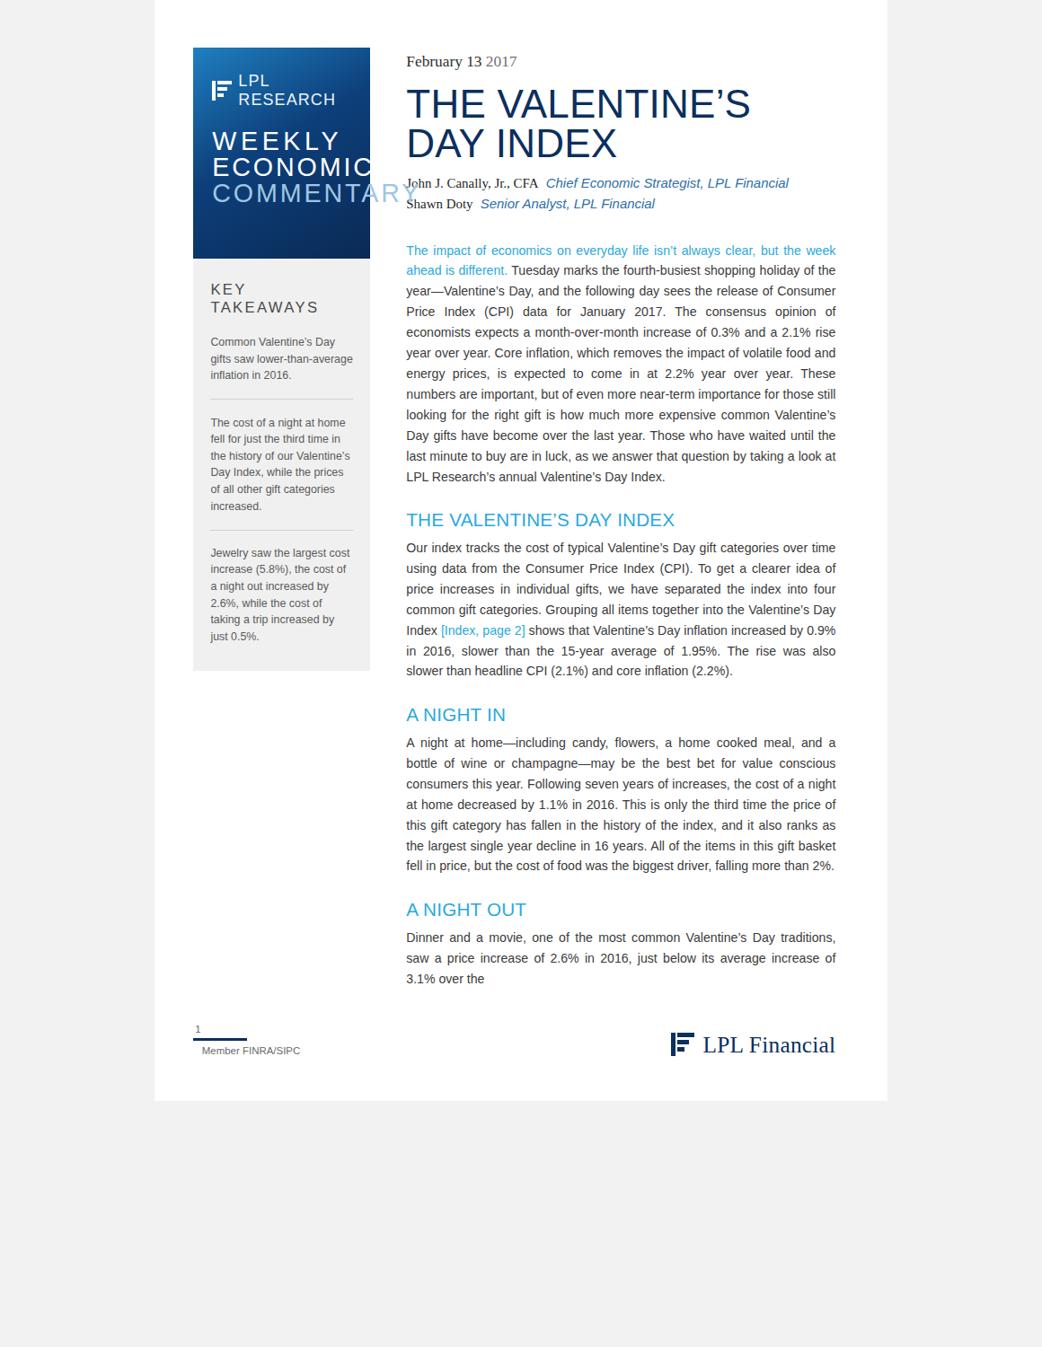LPL Research
Weekly Economic Commentary
Key Takeaways
Common Valentine’s Day gifts saw lower-than-average inflation in 2016.
The cost of a night at home fell for just the third time in the history of our Valentine’s Day Index, while the prices of all other gift categories increased.
Jewelry saw the largest cost increase (5.8%), the cost of a night out increased by 2.6%, while the cost of taking a trip increased by just 0.5%.
February 13 2017
The Valentine’s Day Index
John J. Canally, Jr., CFA Chief Economic Strategist, LPL Financial
Shawn Doty Senior Analyst, LPL Financial
The impact of economics on everyday life isn’t always clear, but the week ahead is different. Tuesday marks the fourth-busiest shopping holiday of the year—Valentine’s Day, and the following day sees the release of Consumer Price Index (CPI) data for January 2017. The consensus opinion of economists expects a month-over-month increase of 0.3% and a 2.1% rise year over year. Core inflation, which removes the impact of volatile food and energy prices, is expected to come in at 2.2% year over year. These numbers are important, but of even more near-term importance for those still looking for the right gift is how much more expensive common Valentine’s Day gifts have become over the last year. Those who have waited until the last minute to buy are in luck, as we answer that question by taking a look at LPL Research’s annual Valentine’s Day Index.
The Valentine’s Day Index
Our index tracks the cost of typical Valentine’s Day gift categories over time using data from the Consumer Price Index (CPI). To get a clearer idea of price increases in individual gifts, we have separated the index into four common gift categories. Grouping all items together into the Valentine’s Day Index [Index, page 2] shows that Valentine’s Day inflation increased by 0.9% in 2016, slower than the 15-year average of 1.95%. The rise was also slower than headline CPI (2.1%) and core inflation (2.2%).
A Night In
A night at home—including candy, flowers, a home cooked meal, and a bottle of wine or champagne—may be the best bet for value conscious consumers this year. Following seven years of increases, the cost of a night at home decreased by 1.1% in 2016. This is only the third time the price of this gift category has fallen in the history of the index, and it also ranks as the largest single year decline in 16 years. All of the items in this gift basket fell in price, but the cost of food was the biggest driver, falling more than 2%.
A Night Out
Dinner and a movie, one of the most common Valentine’s Day traditions, saw a price increase of 2.6% in 2016, just below its average increase of 3.1% over the
1
Member FINRA/SIPC
LPL Financial